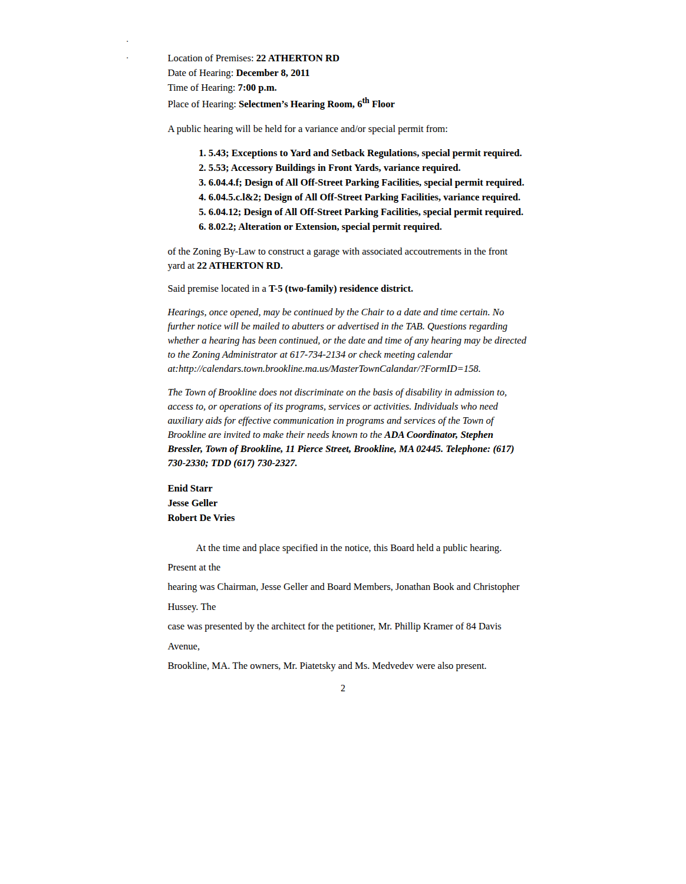. .
Location of Premises: 22 ATHERTON RD
Date of Hearing: December 8, 2011
Time of Hearing: 7:00 p.m.
Place of Hearing: Selectmen’s Hearing Room, 6th Floor
A public hearing will be held for a variance and/or special permit from:
1. 5.43; Exceptions to Yard and Setback Regulations, special permit required.
2. 5.53; Accessory Buildings in Front Yards, variance required.
3. 6.04.4.f; Design of All Off-Street Parking Facilities, special permit required.
4. 6.04.5.c.l&2; Design of All Off-Street Parking Facilities, variance required.
5. 6.04.12; Design of All Off-Street Parking Facilities, special permit required.
6. 8.02.2; Alteration or Extension, special permit required.
of the Zoning By-Law to construct a garage with associated accoutrements in the front yard at 22 ATHERTON RD.
Said premise located in a T-5 (two-family) residence district.
Hearings, once opened, may be continued by the Chair to a date and time certain. No further notice will be mailed to abutters or advertised in the TAB. Questions regarding whether a hearing has been continued, or the date and time of any hearing may be directed to the Zoning Administrator at 617-734-2134 or check meeting calendar at:http://calendars.town.brookline.ma.us/MasterTownCalandar/?FormID=158.
The Town of Brookline does not discriminate on the basis of disability in admission to, access to, or operations of its programs, services or activities. Individuals who need auxiliary aids for effective communication in programs and services of the Town of Brookline are invited to make their needs known to the ADA Coordinator, Stephen Bressler, Town of Brookline, 11 Pierce Street, Brookline, MA 02445. Telephone: (617) 730-2330; TDD (617) 730-2327.
Enid Starr
Jesse Geller
Robert De Vries
At the time and place specified in the notice, this Board held a public hearing. Present at the
hearing was Chairman, Jesse Geller and Board Members, Jonathan Book and Christopher Hussey. The
case was presented by the architect for the petitioner, Mr. Phillip Kramer of 84 Davis Avenue,
Brookline, MA. The owners, Mr. Piatetsky and Ms. Medvedev were also present.
2